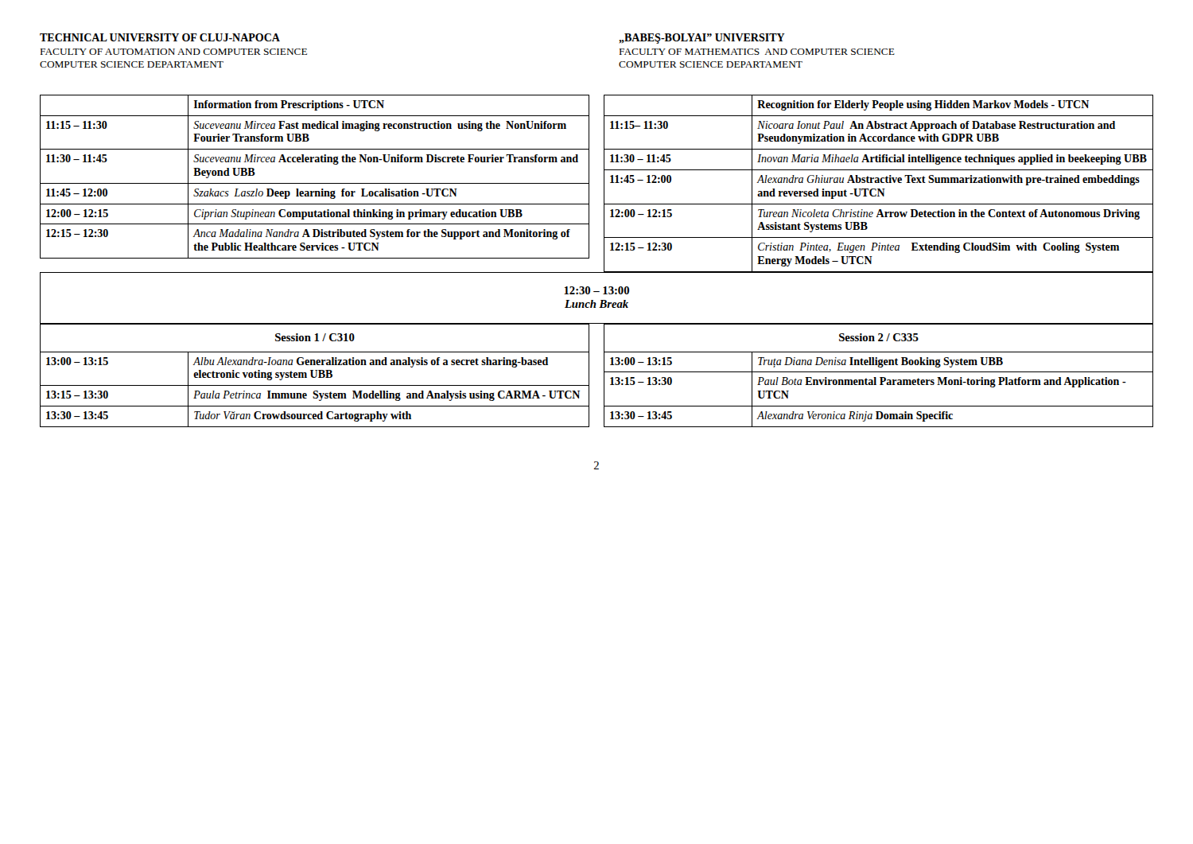TECHNICAL UNIVERSITY OF CLUJ-NAPOCA
FACULTY OF AUTOMATION AND COMPUTER SCIENCE
COMPUTER SCIENCE DEPARTAMENT
„BABEŞ-BOLYAI” UNIVERSITY
FACULTY OF MATHEMATICS AND COMPUTER SCIENCE
COMPUTER SCIENCE DEPARTAMENT
| | Information from Prescriptions - UTCN |
| 11:15 – 11:30 | Suceveanu Mircea Fast medical imaging reconstruction using the NonUniform Fourier Transform UBB |
| 11:30 – 11:45 | Suceveanu Mircea Accelerating the Non-Uniform Discrete Fourier Transform and Beyond UBB |
| 11:45 – 12:00 | Szakacs Laszlo Deep learning for Localisation -UTCN |
| 12:00 – 12:15 | Ciprian Stupinean Computational thinking in primary education UBB |
| 12:15 – 12:30 | Anca Madalina Nandra A Distributed System for the Support and Monitoring of the Public Healthcare Services - UTCN |
| | Recognition for Elderly People using Hidden Markov Models - UTCN |
| 11:15– 11:30 | Nicoara Ionut Paul An Abstract Approach of Database Restructuration and Pseudonymization in Accordance with GDPR UBB |
| 11:30 – 11:45 | Inovan Maria Mihaela Artificial intelligence techniques applied in beekeeping UBB |
| 11:45 – 12:00 | Alexandra Ghiurau Abstractive Text Summarizationwith pre-trained embeddings and reversed input -UTCN |
| 12:00 – 12:15 | Turean Nicoleta Christine Arrow Detection in the Context of Autonomous Driving Assistant Systems UBB |
| 12:15 – 12:30 | Cristian Pintea, Eugen Pintea Extending CloudSim with Cooling System Energy Models – UTCN |
12:30 – 13:00
Lunch Break
Session 1 / C310
Session 2 / C335
| 13:00 – 13:15 | Albu Alexandra-Ioana Generalization and analysis of a secret sharing-based electronic voting system UBB |
| 13:15 – 13:30 | Paula Petrinca Immune System Modelling and Analysis using CARMA - UTCN |
| 13:30 – 13:45 | Tudor Văran Crowdsourced Cartography with |
| 13:00 – 13:15 | Truța Diana Denisa Intelligent Booking System UBB |
| 13:15 – 13:30 | Paul Bota Environmental Parameters Moni-toring Platform and Application - UTCN |
| 13:30 – 13:45 | Alexandra Veronica Rinja Domain Specific |
2